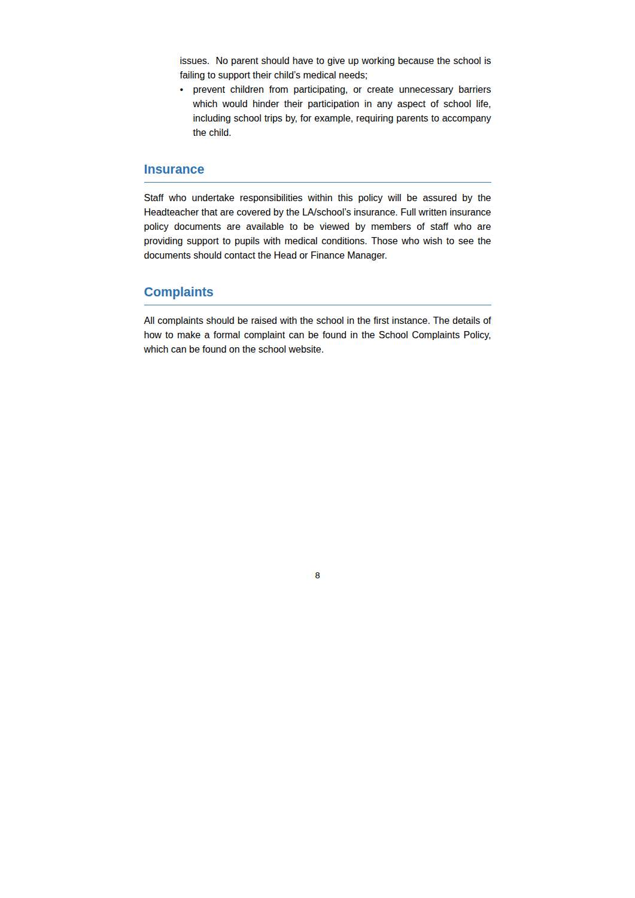issues. No parent should have to give up working because the school is failing to support their child’s medical needs;
prevent children from participating, or create unnecessary barriers which would hinder their participation in any aspect of school life, including school trips by, for example, requiring parents to accompany the child.
Insurance
Staff who undertake responsibilities within this policy will be assured by the Headteacher that are covered by the LA/school’s insurance. Full written insurance policy documents are available to be viewed by members of staff who are providing support to pupils with medical conditions. Those who wish to see the documents should contact the Head or Finance Manager.
Complaints
All complaints should be raised with the school in the first instance. The details of how to make a formal complaint can be found in the School Complaints Policy, which can be found on the school website.
8